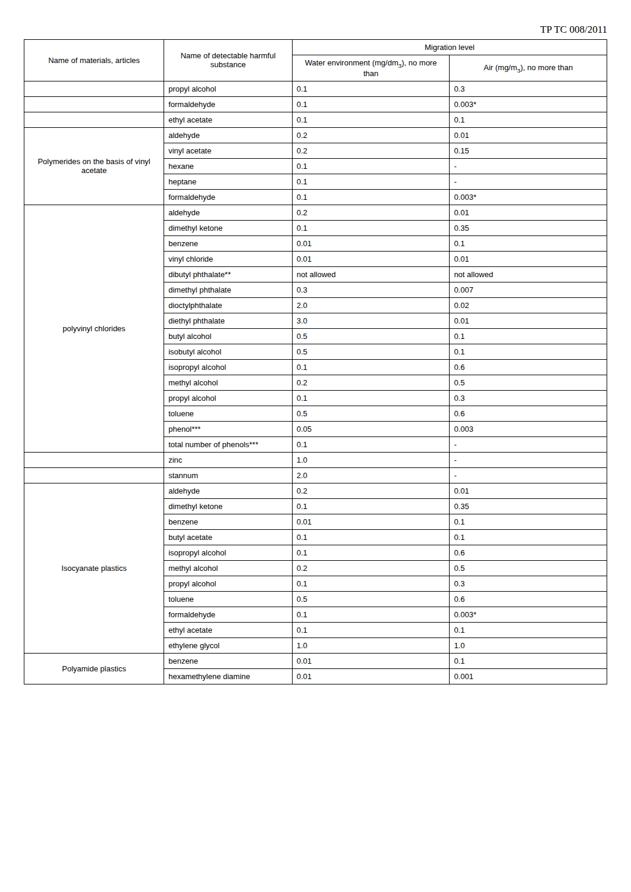TP TC 008/2011
| Name of materials, articles | Name of detectable harmful substance | Migration level |
| --- | --- | --- |
| Water environment (mg/dm 3 ), no more than | Air (mg/m 3 ), no more than |
| | propyl alcohol | 0.1 | 0.3 |
| | formaldehyde | 0.1 | 0.003* |
| | ethyl acetate | 0.1 | 0.1 |
| Polymerides on the basis of vinyl acetate | aldehyde | 0.2 | 0.01 |
| vinyl acetate | 0.2 | 0.15 |
| hexane | 0.1 | - |
| heptane | 0.1 | - |
| formaldehyde | 0.1 | 0.003* |
| polyvinyl chlorides | aldehyde | 0.2 | 0.01 |
| dimethyl ketone | 0.1 | 0.35 |
| benzene | 0.01 | 0.1 |
| vinyl chloride | 0.01 | 0.01 |
| dibutyl phthalate** | not allowed | not allowed |
| dimethyl phthalate | 0.3 | 0.007 |
| dioctylphthalate | 2.0 | 0.02 |
| diethyl phthalate | 3.0 | 0.01 |
| butyl alcohol | 0.5 | 0.1 |
| isobutyl alcohol | 0.5 | 0.1 |
| isopropyl alcohol | 0.1 | 0.6 |
| methyl alcohol | 0.2 | 0.5 |
| propyl alcohol | 0.1 | 0.3 |
| toluene | 0.5 | 0.6 |
| phenol*** | 0.05 | 0.003 |
| total number of phenols*** | 0.1 | - |
| | zinc | 1.0 | - |
| | stannum | 2.0 | - |
| Isocyanate plastics | aldehyde | 0.2 | 0.01 |
| dimethyl ketone | 0.1 | 0.35 |
| benzene | 0.01 | 0.1 |
| butyl acetate | 0.1 | 0.1 |
| isopropyl alcohol | 0.1 | 0.6 |
| methyl alcohol | 0.2 | 0.5 |
| propyl alcohol | 0.1 | 0.3 |
| toluene | 0.5 | 0.6 |
| formaldehyde | 0.1 | 0.003* |
| ethyl acetate | 0.1 | 0.1 |
| ethylene glycol | 1.0 | 1.0 |
| Polyamide plastics | benzene | 0.01 | 0.1 |
| hexamethylene diamine | 0.01 | 0.001 |